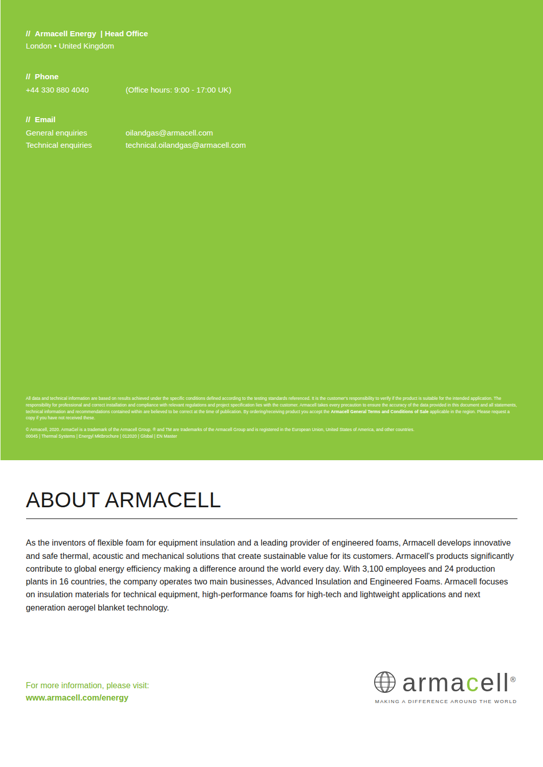// Armacell Energy | Head Office
London • United Kingdom
// Phone
| +44 330 880 4040 | (Office hours: 9:00 - 17:00 UK) |
// Email
| General enquiries | oilandgas@armacell.com |
| Technical enquiries | technical.oilandgas@armacell.com |
All data and technical information are based on results achieved under the specific conditions defined according to the testing standards referenced. It is the customer's responsibility to verify if the product is suitable for the intended application. The responsibility for professional and correct installation and compliance with relevant regulations and project specification lies with the customer. Armacell takes every precaution to ensure the accuracy of the data provided in this document and all statements, technical information and recommendations contained within are believed to be correct at the time of publication. By ordering/receiving product you accept the Armacell General Terms and Conditions of Sale applicable in the region. Please request a copy if you have not received these.
© Armacell, 2020. ArmaGel is a trademark of the Armacell Group. ® and TM are trademarks of the Armacell Group and is registered in the European Union, United States of America, and other countries.
00045 | Thermal Systems | Energyl Mktbrochure | 012020 | Global | EN Master
ABOUT ARMACELL
As the inventors of flexible foam for equipment insulation and a leading provider of engineered foams, Armacell develops innovative and safe thermal, acoustic and mechanical solutions that create sustainable value for its customers. Armacell's products significantly contribute to global energy efficiency making a difference around the world every day. With 3,100 employees and 24 production plants in 16 countries, the company operates two main businesses, Advanced Insulation and Engineered Foams. Armacell focuses on insulation materials for technical equipment, high-performance foams for high-tech and lightweight applications and next generation aerogel blanket technology.
For more information, please visit: www.armacell.com/energy
armacell®
Making a difference around the world